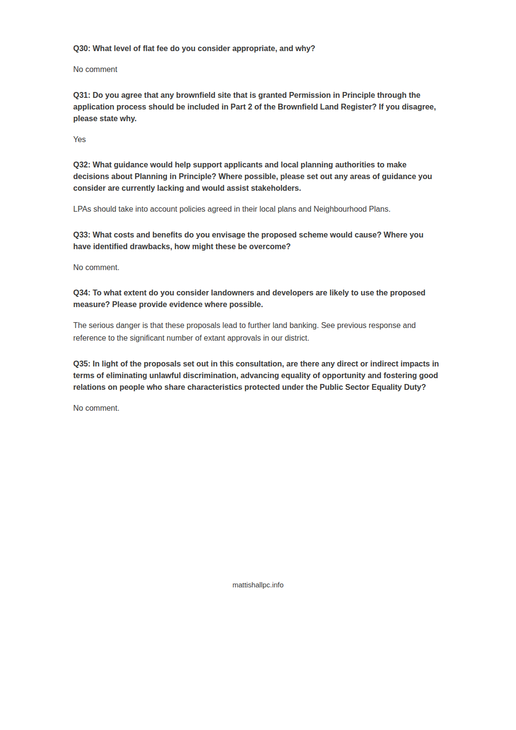Q30: What level of flat fee do you consider appropriate, and why?
No comment
Q31: Do you agree that any brownfield site that is granted Permission in Principle through the application process should be included in Part 2 of the Brownfield Land Register? If you disagree, please state why.
Yes
Q32: What guidance would help support applicants and local planning authorities to make decisions about Planning in Principle? Where possible, please set out any areas of guidance you consider are currently lacking and would assist stakeholders.
LPAs should take into account policies agreed in their local plans and Neighbourhood Plans.
Q33: What costs and benefits do you envisage the proposed scheme would cause? Where you have identified drawbacks, how might these be overcome?
No comment.
Q34: To what extent do you consider landowners and developers are likely to use the proposed measure? Please provide evidence where possible.
The serious danger is that these proposals lead to further land banking. See previous response and reference to the significant number of extant approvals in our district.
Q35: In light of the proposals set out in this consultation, are there any direct or indirect impacts in terms of eliminating unlawful discrimination, advancing equality of opportunity and fostering good relations on people who share characteristics protected under the Public Sector Equality Duty?
No comment.
mattishallpc.info